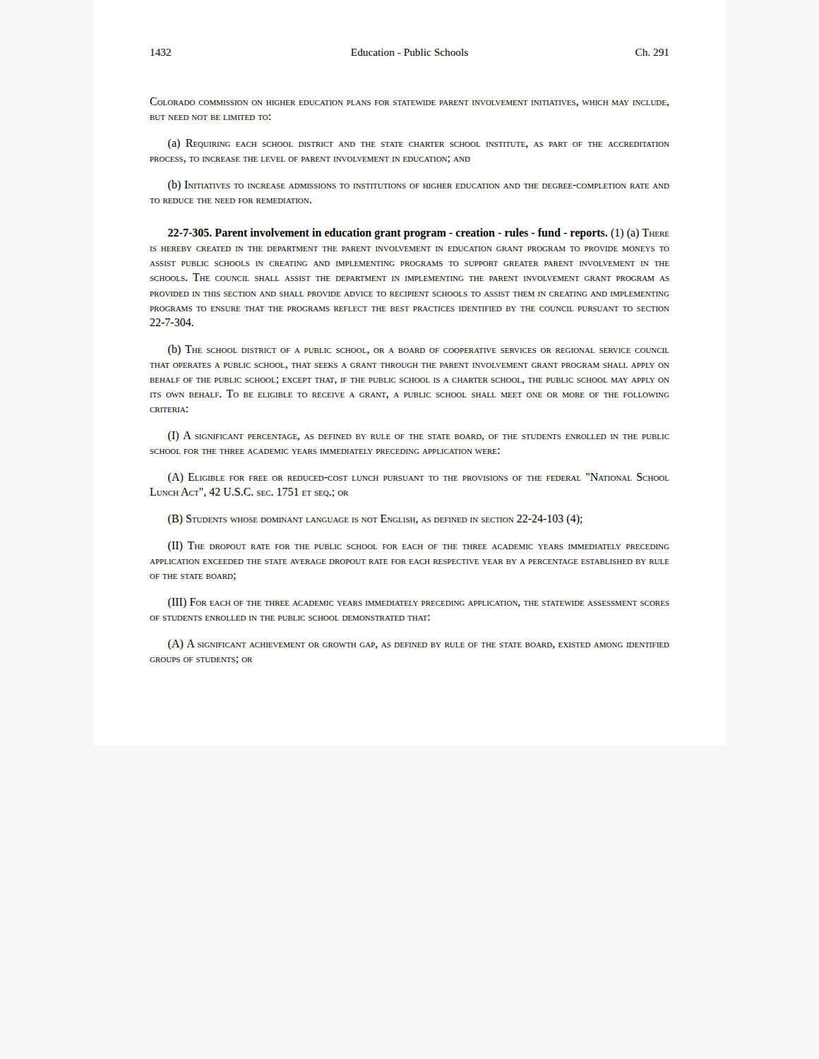1432
Education - Public Schools
Ch. 291
Colorado commission on higher education plans for statewide parent involvement initiatives, which may include, but need not be limited to:
(a) Requiring each school district and the state charter school institute, as part of the accreditation process, to increase the level of parent involvement in education; and
(b) Initiatives to increase admissions to institutions of higher education and the degree-completion rate and to reduce the need for remediation.
22-7-305. Parent involvement in education grant program - creation - rules - fund - reports. (1) (a) There is hereby created in the department the parent involvement in education grant program to provide moneys to assist public schools in creating and implementing programs to support greater parent involvement in the schools. The council shall assist the department in implementing the parent involvement grant program as provided in this section and shall provide advice to recipient schools to assist them in creating and implementing programs to ensure that the programs reflect the best practices identified by the council pursuant to section 22-7-304.
(b) The school district of a public school, or a board of cooperative services or regional service council that operates a public school, that seeks a grant through the parent involvement grant program shall apply on behalf of the public school; except that, if the public school is a charter school, the public school may apply on its own behalf. To be eligible to receive a grant, a public school shall meet one or more of the following criteria:
(I) A significant percentage, as defined by rule of the state board, of the students enrolled in the public school for the three academic years immediately preceding application were:
(A) Eligible for free or reduced-cost lunch pursuant to the provisions of the federal "National School Lunch Act", 42 U.S.C. sec. 1751 et seq.; or
(B) Students whose dominant language is not English, as defined in section 22-24-103 (4);
(II) The dropout rate for the public school for each of the three academic years immediately preceding application exceeded the state average dropout rate for each respective year by a percentage established by rule of the state board;
(III) For each of the three academic years immediately preceding application, the statewide assessment scores of students enrolled in the public school demonstrated that:
(A) A significant achievement or growth gap, as defined by rule of the state board, existed among identified groups of students; or